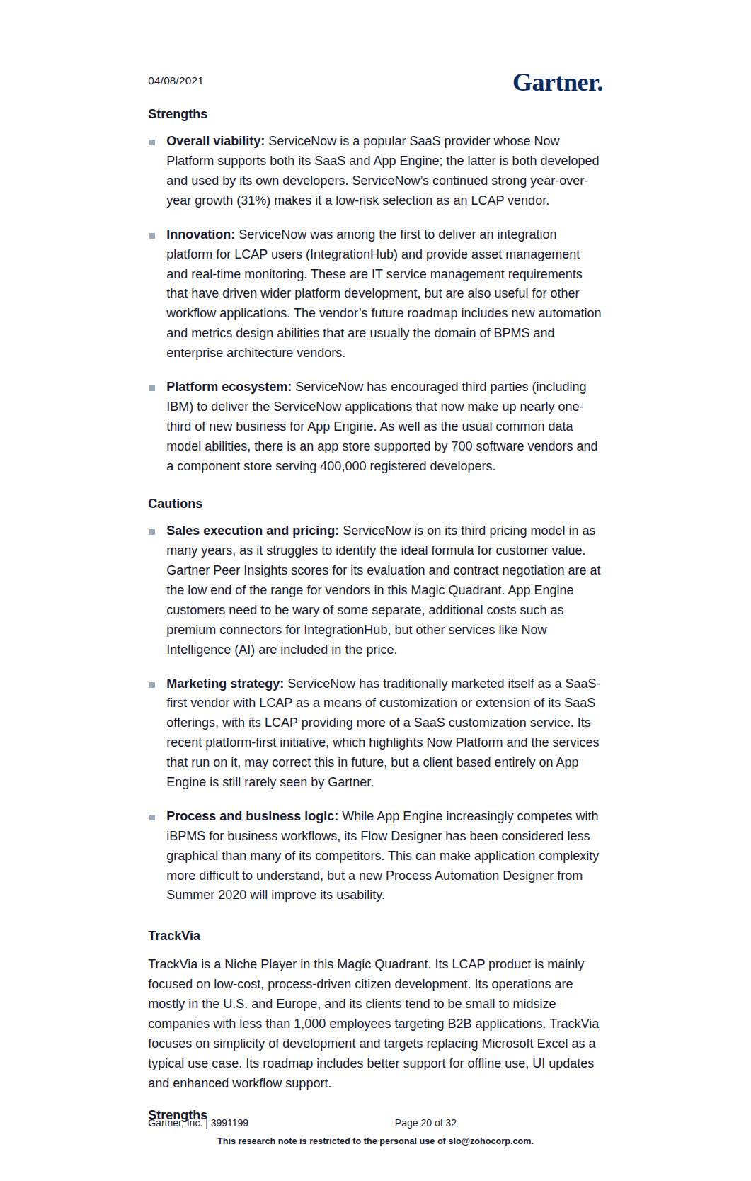04/08/2021
Gartner.
Strengths
Overall viability: ServiceNow is a popular SaaS provider whose Now Platform supports both its SaaS and App Engine; the latter is both developed and used by its own developers. ServiceNow’s continued strong year-over-year growth (31%) makes it a low-risk selection as an LCAP vendor.
Innovation: ServiceNow was among the first to deliver an integration platform for LCAP users (IntegrationHub) and provide asset management and real-time monitoring. These are IT service management requirements that have driven wider platform development, but are also useful for other workflow applications. The vendor’s future roadmap includes new automation and metrics design abilities that are usually the domain of BPMS and enterprise architecture vendors.
Platform ecosystem: ServiceNow has encouraged third parties (including IBM) to deliver the ServiceNow applications that now make up nearly one-third of new business for App Engine. As well as the usual common data model abilities, there is an app store supported by 700 software vendors and a component store serving 400,000 registered developers.
Cautions
Sales execution and pricing: ServiceNow is on its third pricing model in as many years, as it struggles to identify the ideal formula for customer value. Gartner Peer Insights scores for its evaluation and contract negotiation are at the low end of the range for vendors in this Magic Quadrant. App Engine customers need to be wary of some separate, additional costs such as premium connectors for IntegrationHub, but other services like Now Intelligence (AI) are included in the price.
Marketing strategy: ServiceNow has traditionally marketed itself as a SaaS-first vendor with LCAP as a means of customization or extension of its SaaS offerings, with its LCAP providing more of a SaaS customization service. Its recent platform-first initiative, which highlights Now Platform and the services that run on it, may correct this in future, but a client based entirely on App Engine is still rarely seen by Gartner.
Process and business logic: While App Engine increasingly competes with iBPMS for business workflows, its Flow Designer has been considered less graphical than many of its competitors. This can make application complexity more difficult to understand, but a new Process Automation Designer from Summer 2020 will improve its usability.
TrackVia
TrackVia is a Niche Player in this Magic Quadrant. Its LCAP product is mainly focused on low-cost, process-driven citizen development. Its operations are mostly in the U.S. and Europe, and its clients tend to be small to midsize companies with less than 1,000 employees targeting B2B applications. TrackVia focuses on simplicity of development and targets replacing Microsoft Excel as a typical use case. Its roadmap includes better support for offline use, UI updates and enhanced workflow support.
Strengths
Gartner, Inc. | 3991199
Page 20 of 32
This research note is restricted to the personal use of slo@zohocorp.com.